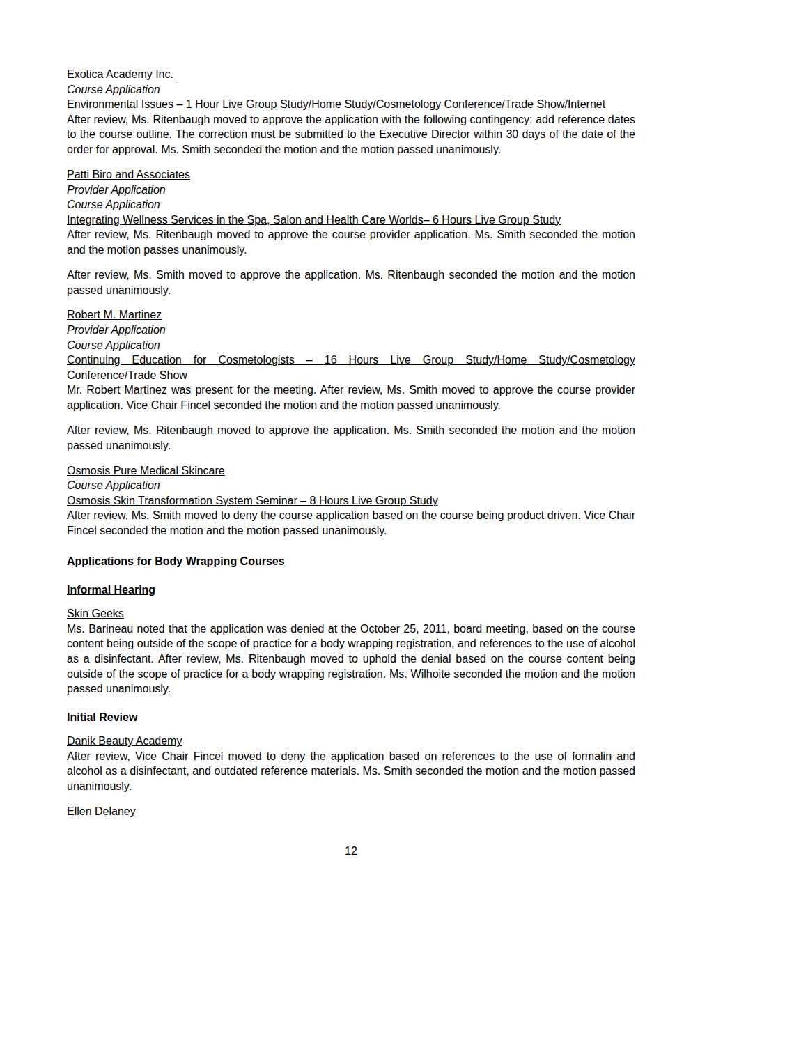Exotica Academy Inc.
Course Application
Environmental Issues – 1 Hour Live Group Study/Home Study/Cosmetology Conference/Trade Show/Internet
After review, Ms. Ritenbaugh moved to approve the application with the following contingency: add reference dates to the course outline. The correction must be submitted to the Executive Director within 30 days of the date of the order for approval. Ms. Smith seconded the motion and the motion passed unanimously.
Patti Biro and Associates
Provider Application
Course Application
Integrating Wellness Services in the Spa, Salon and Health Care Worlds– 6 Hours Live Group Study
After review, Ms. Ritenbaugh moved to approve the course provider application. Ms. Smith seconded the motion and the motion passes unanimously.
After review, Ms. Smith moved to approve the application. Ms. Ritenbaugh seconded the motion and the motion passed unanimously.
Robert M. Martinez
Provider Application
Course Application
Continuing Education for Cosmetologists – 16 Hours Live Group Study/Home Study/Cosmetology Conference/Trade Show
Mr. Robert Martinez was present for the meeting. After review, Ms. Smith moved to approve the course provider application. Vice Chair Fincel seconded the motion and the motion passed unanimously.
After review, Ms. Ritenbaugh moved to approve the application. Ms. Smith seconded the motion and the motion passed unanimously.
Osmosis Pure Medical Skincare
Course Application
Osmosis Skin Transformation System Seminar – 8 Hours Live Group Study
After review, Ms. Smith moved to deny the course application based on the course being product driven. Vice Chair Fincel seconded the motion and the motion passed unanimously.
Applications for Body Wrapping Courses
Informal Hearing
Skin Geeks
Ms. Barineau noted that the application was denied at the October 25, 2011, board meeting, based on the course content being outside of the scope of practice for a body wrapping registration, and references to the use of alcohol as a disinfectant. After review, Ms. Ritenbaugh moved to uphold the denial based on the course content being outside of the scope of practice for a body wrapping registration. Ms. Wilhoite seconded the motion and the motion passed unanimously.
Initial Review
Danik Beauty Academy
After review, Vice Chair Fincel moved to deny the application based on references to the use of formalin and alcohol as a disinfectant, and outdated reference materials. Ms. Smith seconded the motion and the motion passed unanimously.
Ellen Delaney
12